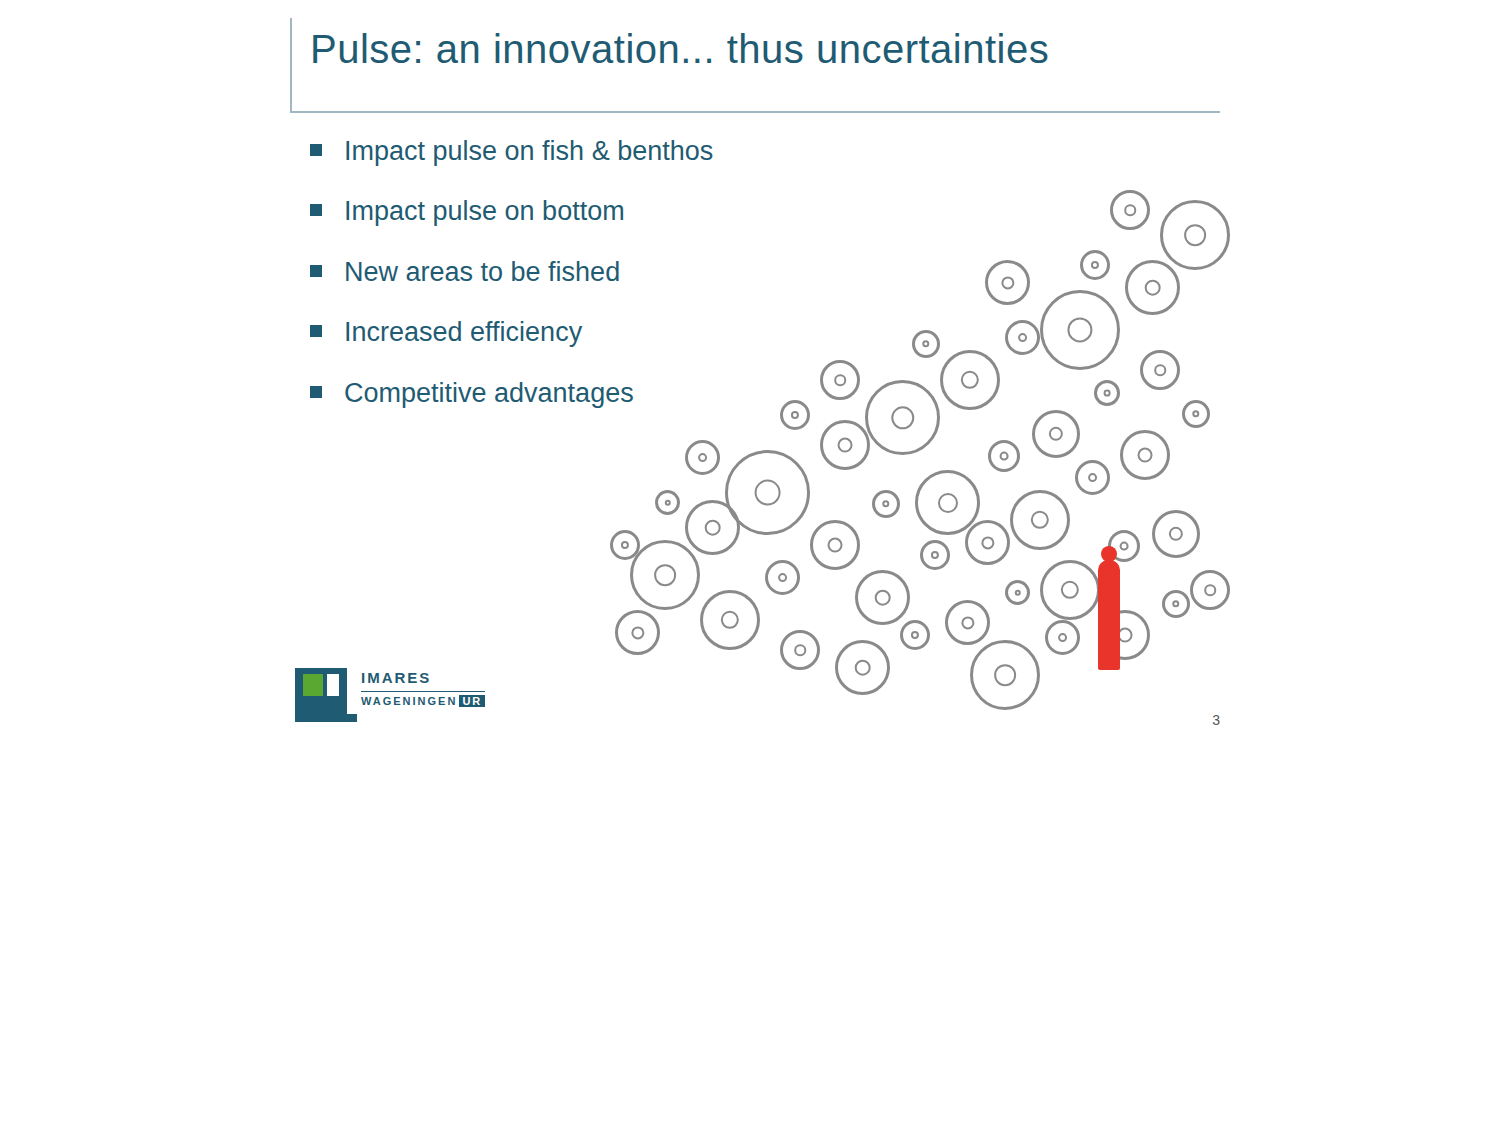Pulse: an innovation... thus uncertainties
Impact pulse on fish & benthos
Impact pulse on bottom
New areas to be fished
Increased efficiency
Competitive advantages
IMARES WAGENINGENUR
3